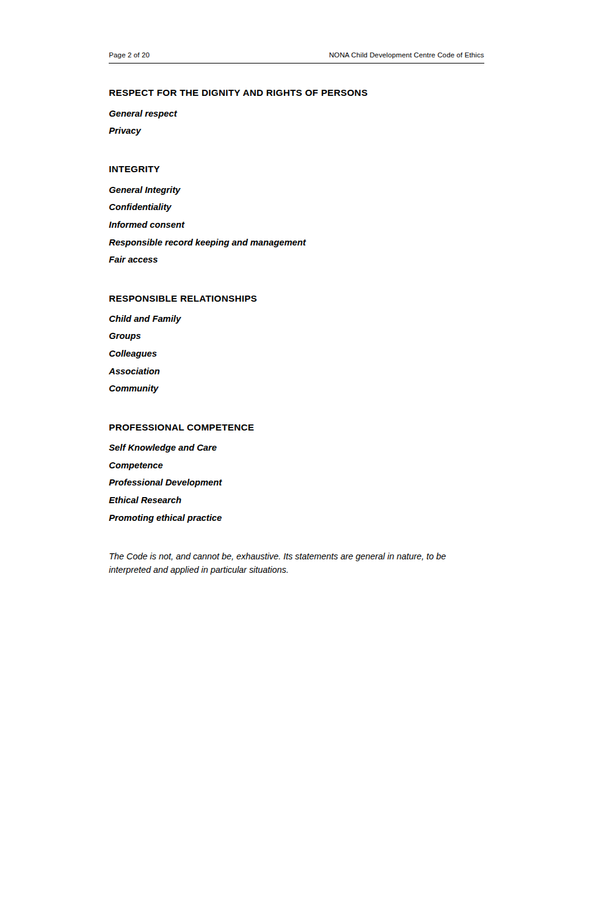Page 2 of 20 NONA Child Development Centre Code of Ethics
RESPECT FOR THE DIGNITY AND RIGHTS OF PERSONS
General respect
Privacy
INTEGRITY
General Integrity
Confidentiality
Informed consent
Responsible record keeping and management
Fair access
RESPONSIBLE RELATIONSHIPS
Child and Family
Groups
Colleagues
Association
Community
PROFESSIONAL COMPETENCE
Self Knowledge and Care
Competence
Professional Development
Ethical Research
Promoting ethical practice
The Code is not, and cannot be, exhaustive. Its statements are general in nature, to be interpreted and applied in particular situations.